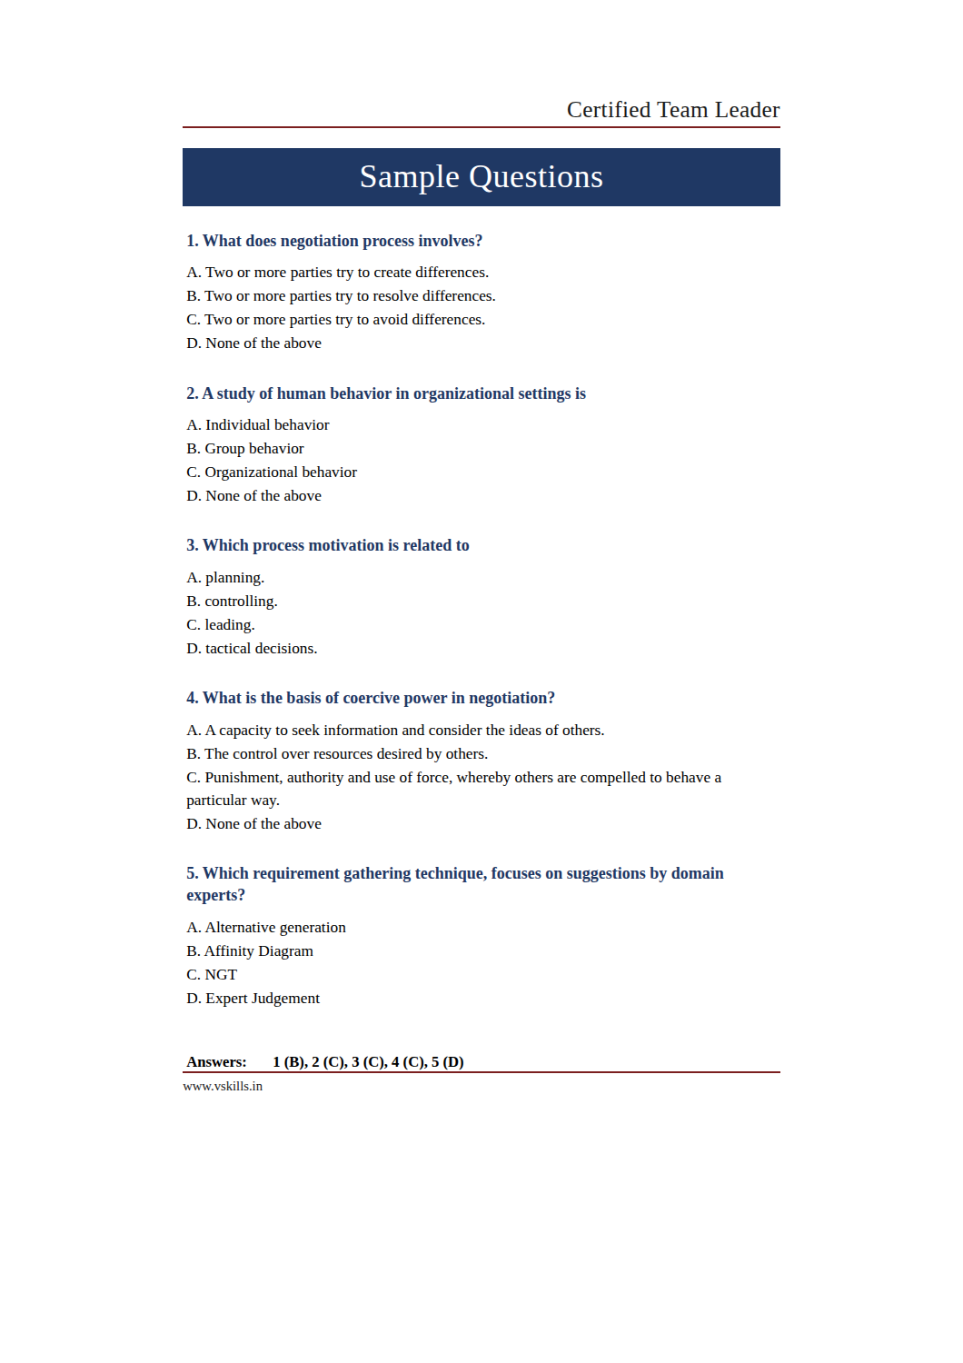Certified Team Leader
Sample Questions
1. What does negotiation process involves?
A. Two or more parties try to create differences.
B. Two or more parties try to resolve differences.
C. Two or more parties try to avoid differences.
D. None of the above
2. A study of human behavior in organizational settings is
A. Individual behavior
B. Group behavior
C. Organizational behavior
D. None of the above
3. Which process motivation is related to
A. planning.
B. controlling.
C. leading.
D. tactical decisions.
4. What is the basis of coercive power in negotiation?
A. A capacity to seek information and consider the ideas of others.
B. The control over resources desired by others.
C. Punishment, authority and use of force, whereby others are compelled to behave a particular way.
D. None of the above
5. Which requirement gathering technique, focuses on suggestions by domain experts?
A. Alternative generation
B. Affinity Diagram
C. NGT
D. Expert Judgement
Answers: 1 (B), 2 (C), 3 (C), 4 (C), 5 (D)
www.vskills.in